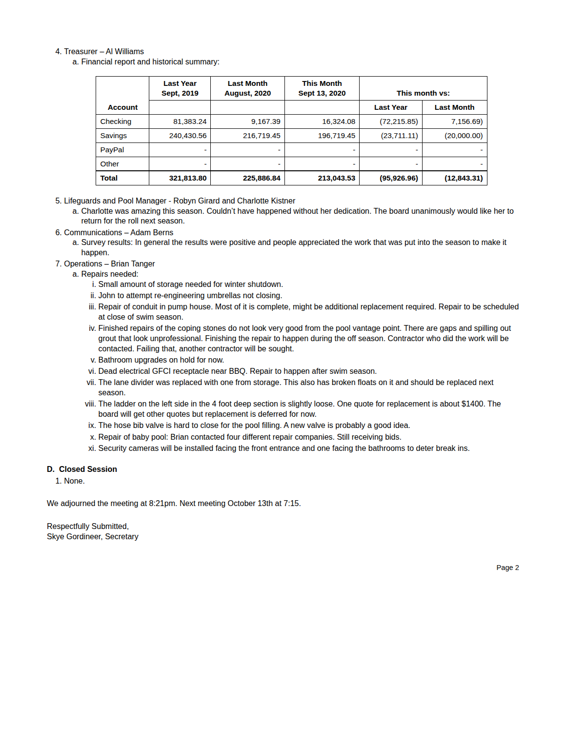Treasurer – Al Williams
Financial report and historical summary:
| Account | Last Year Sept, 2019 | Last Month August, 2020 | This Month Sept 13, 2020 | This month vs: |
| --- | --- | --- | --- | --- |
| | | | Last Year | Last Month |
| Checking | 81,383.24 | 9,167.39 | 16,324.08 | (72,215.85) | 7,156.69) |
| Savings | 240,430.56 | 216,719.45 | 196,719.45 | (23,711.11) | (20,000.00) |
| PayPal | - | - | - | - | - |
| Other | - | - | - | - | - |
| Total | 321,813.80 | 225,886.84 | 213,043.53 | (95,926.96) | (12,843.31) |
Lifeguards and Pool Manager - Robyn Girard and Charlotte Kistner
Charlotte was amazing this season. Couldn’t have happened without her dedication. The board unanimously would like her to return for the roll next season.
Communications – Adam Berns
Survey results: In general the results were positive and people appreciated the work that was put into the season to make it happen.
Operations – Brian Tanger
Repairs needed:
Small amount of storage needed for winter shutdown.
John to attempt re-engineering umbrellas not closing.
Repair of conduit in pump house. Most of it is complete, might be additional replacement required. Repair to be scheduled at close of swim season.
Finished repairs of the coping stones do not look very good from the pool vantage point. There are gaps and spilling out grout that look unprofessional. Finishing the repair to happen during the off season. Contractor who did the work will be contacted. Failing that, another contractor will be sought.
Bathroom upgrades on hold for now.
Dead electrical GFCI receptacle near BBQ. Repair to happen after swim season.
The lane divider was replaced with one from storage. This also has broken floats on it and should be replaced next season.
The ladder on the left side in the 4 foot deep section is slightly loose. One quote for replacement is about $1400. The board will get other quotes but replacement is deferred for now.
The hose bib valve is hard to close for the pool filling. A new valve is probably a good idea.
Repair of baby pool: Brian contacted four different repair companies. Still receiving bids.
Security cameras will be installed facing the front entrance and one facing the bathrooms to deter break ins.
D. Closed Session
None.
We adjourned the meeting at 8:21pm. Next meeting October 13th at 7:15.
Respectfully Submitted,
Skye Gordineer, Secretary
Page 2